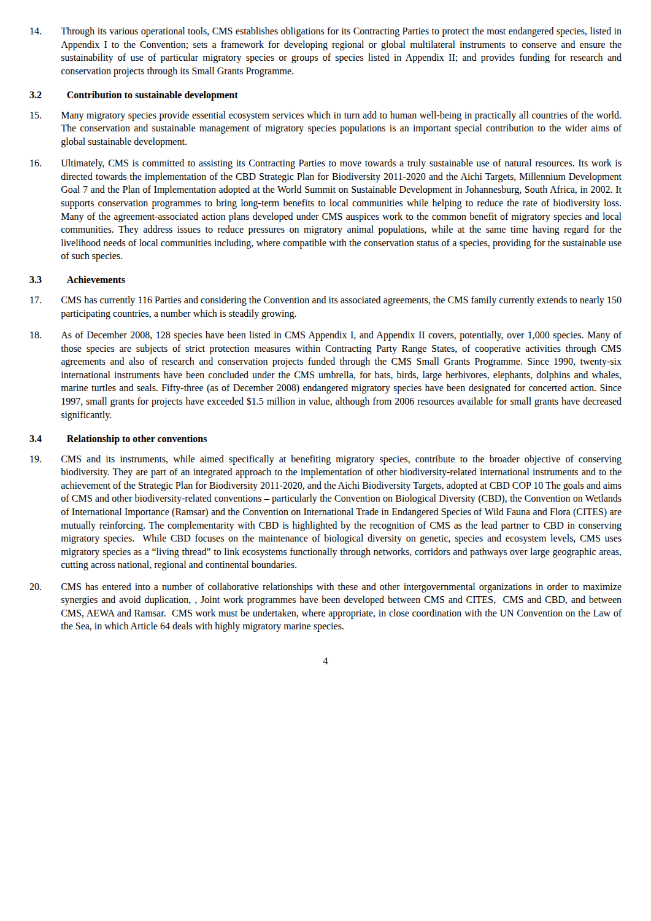14. Through its various operational tools, CMS establishes obligations for its Contracting Parties to protect the most endangered species, listed in Appendix I to the Convention; sets a framework for developing regional or global multilateral instruments to conserve and ensure the sustainability of use of particular migratory species or groups of species listed in Appendix II; and provides funding for research and conservation projects through its Small Grants Programme.
3.2 Contribution to sustainable development
15. Many migratory species provide essential ecosystem services which in turn add to human well-being in practically all countries of the world. The conservation and sustainable management of migratory species populations is an important special contribution to the wider aims of global sustainable development.
16. Ultimately, CMS is committed to assisting its Contracting Parties to move towards a truly sustainable use of natural resources. Its work is directed towards the implementation of the CBD Strategic Plan for Biodiversity 2011-2020 and the Aichi Targets, Millennium Development Goal 7 and the Plan of Implementation adopted at the World Summit on Sustainable Development in Johannesburg, South Africa, in 2002. It supports conservation programmes to bring long-term benefits to local communities while helping to reduce the rate of biodiversity loss. Many of the agreement-associated action plans developed under CMS auspices work to the common benefit of migratory species and local communities. They address issues to reduce pressures on migratory animal populations, while at the same time having regard for the livelihood needs of local communities including, where compatible with the conservation status of a species, providing for the sustainable use of such species.
3.3 Achievements
17. CMS has currently 116 Parties and considering the Convention and its associated agreements, the CMS family currently extends to nearly 150 participating countries, a number which is steadily growing.
18. As of December 2008, 128 species have been listed in CMS Appendix I, and Appendix II covers, potentially, over 1,000 species. Many of those species are subjects of strict protection measures within Contracting Party Range States, of cooperative activities through CMS agreements and also of research and conservation projects funded through the CMS Small Grants Programme. Since 1990, twenty-six international instruments have been concluded under the CMS umbrella, for bats, birds, large herbivores, elephants, dolphins and whales, marine turtles and seals. Fifty-three (as of December 2008) endangered migratory species have been designated for concerted action. Since 1997, small grants for projects have exceeded $1.5 million in value, although from 2006 resources available for small grants have decreased significantly.
3.4 Relationship to other conventions
19. CMS and its instruments, while aimed specifically at benefiting migratory species, contribute to the broader objective of conserving biodiversity. They are part of an integrated approach to the implementation of other biodiversity-related international instruments and to the achievement of the Strategic Plan for Biodiversity 2011-2020, and the Aichi Biodiversity Targets, adopted at CBD COP 10 The goals and aims of CMS and other biodiversity-related conventions – particularly the Convention on Biological Diversity (CBD), the Convention on Wetlands of International Importance (Ramsar) and the Convention on International Trade in Endangered Species of Wild Fauna and Flora (CITES) are mutually reinforcing. The complementarity with CBD is highlighted by the recognition of CMS as the lead partner to CBD in conserving migratory species. While CBD focuses on the maintenance of biological diversity on genetic, species and ecosystem levels, CMS uses migratory species as a “living thread” to link ecosystems functionally through networks, corridors and pathways over large geographic areas, cutting across national, regional and continental boundaries.
20. CMS has entered into a number of collaborative relationships with these and other intergovernmental organizations in order to maximize synergies and avoid duplication, , Joint work programmes have been developed between CMS and CITES, CMS and CBD, and between CMS, AEWA and Ramsar. CMS work must be undertaken, where appropriate, in close coordination with the UN Convention on the Law of the Sea, in which Article 64 deals with highly migratory marine species.
4